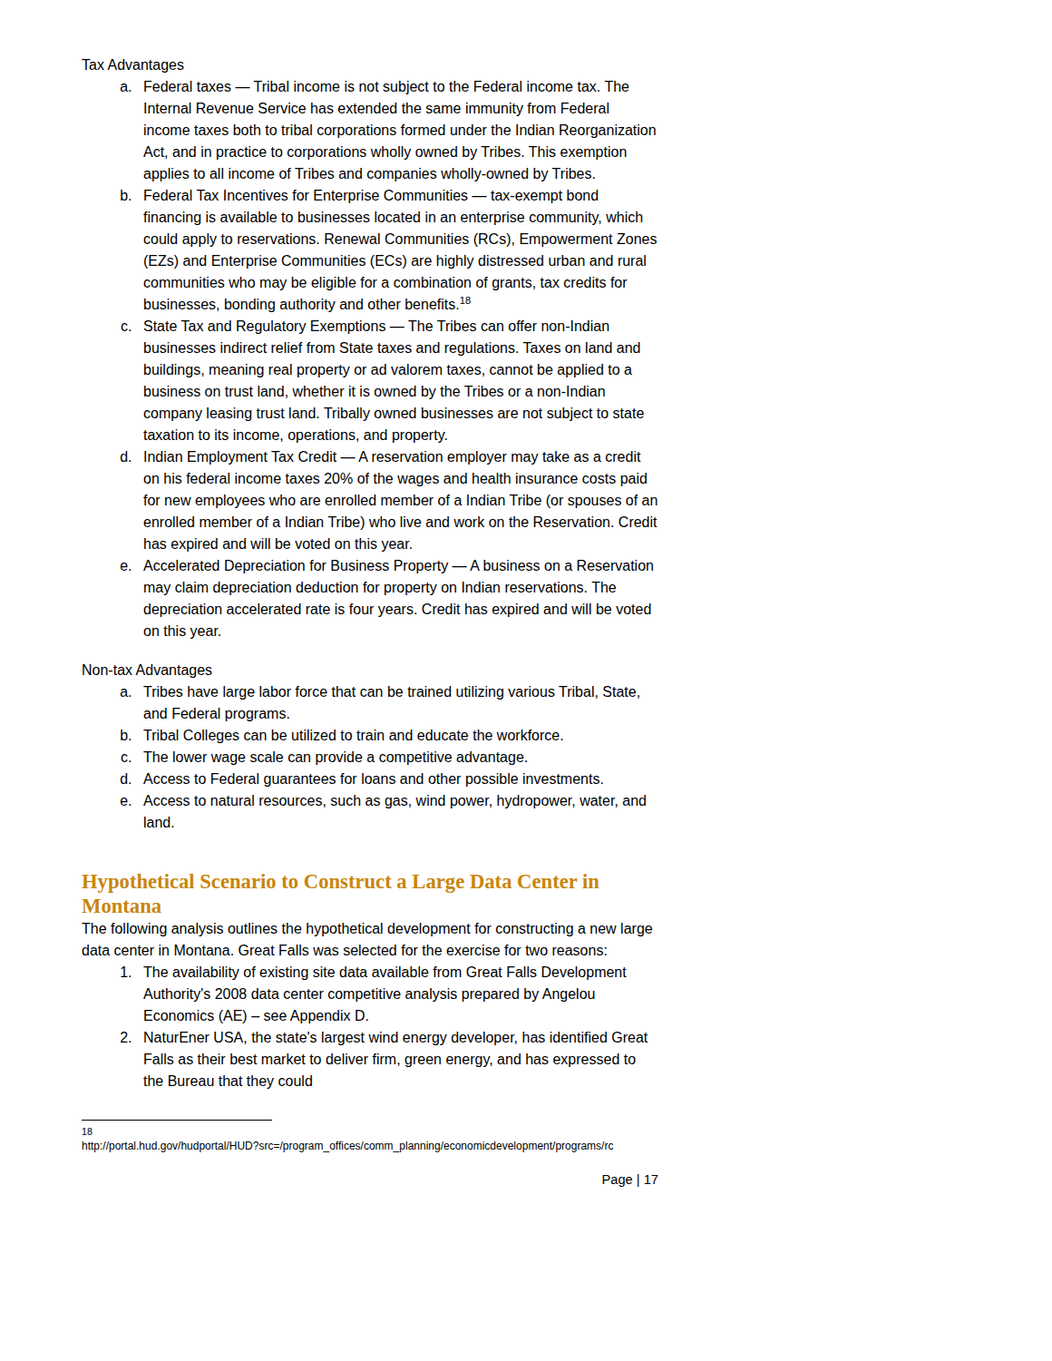Tax Advantages
Federal taxes — Tribal income is not subject to the Federal income tax. The Internal Revenue Service has extended the same immunity from Federal income taxes both to tribal corporations formed under the Indian Reorganization Act, and in practice to corporations wholly owned by Tribes. This exemption applies to all income of Tribes and companies wholly-owned by Tribes.
Federal Tax Incentives for Enterprise Communities — tax-exempt bond financing is available to businesses located in an enterprise community, which could apply to reservations. Renewal Communities (RCs), Empowerment Zones (EZs) and Enterprise Communities (ECs) are highly distressed urban and rural communities who may be eligible for a combination of grants, tax credits for businesses, bonding authority and other benefits.18
State Tax and Regulatory Exemptions — The Tribes can offer non-Indian businesses indirect relief from State taxes and regulations. Taxes on land and buildings, meaning real property or ad valorem taxes, cannot be applied to a business on trust land, whether it is owned by the Tribes or a non-Indian company leasing trust land. Tribally owned businesses are not subject to state taxation to its income, operations, and property.
Indian Employment Tax Credit — A reservation employer may take as a credit on his federal income taxes 20% of the wages and health insurance costs paid for new employees who are enrolled member of a Indian Tribe (or spouses of an enrolled member of a Indian Tribe) who live and work on the Reservation. Credit has expired and will be voted on this year.
Accelerated Depreciation for Business Property — A business on a Reservation may claim depreciation deduction for property on Indian reservations. The depreciation accelerated rate is four years. Credit has expired and will be voted on this year.
Non-tax Advantages
Tribes have large labor force that can be trained utilizing various Tribal, State, and Federal programs.
Tribal Colleges can be utilized to train and educate the workforce.
The lower wage scale can provide a competitive advantage.
Access to Federal guarantees for loans and other possible investments.
Access to natural resources, such as gas, wind power, hydropower, water, and land.
Hypothetical Scenario to Construct a Large Data Center in Montana
The following analysis outlines the hypothetical development for constructing a new large data center in Montana. Great Falls was selected for the exercise for two reasons:
The availability of existing site data available from Great Falls Development Authority's 2008 data center competitive analysis prepared by Angelou Economics (AE) – see Appendix D.
NaturEner USA, the state's largest wind energy developer, has identified Great Falls as their best market to deliver firm, green energy, and has expressed to the Bureau that they could
18
http://portal.hud.gov/hudportal/HUD?src=/program_offices/comm_planning/economicdevelopment/programs/rc
Page | 17